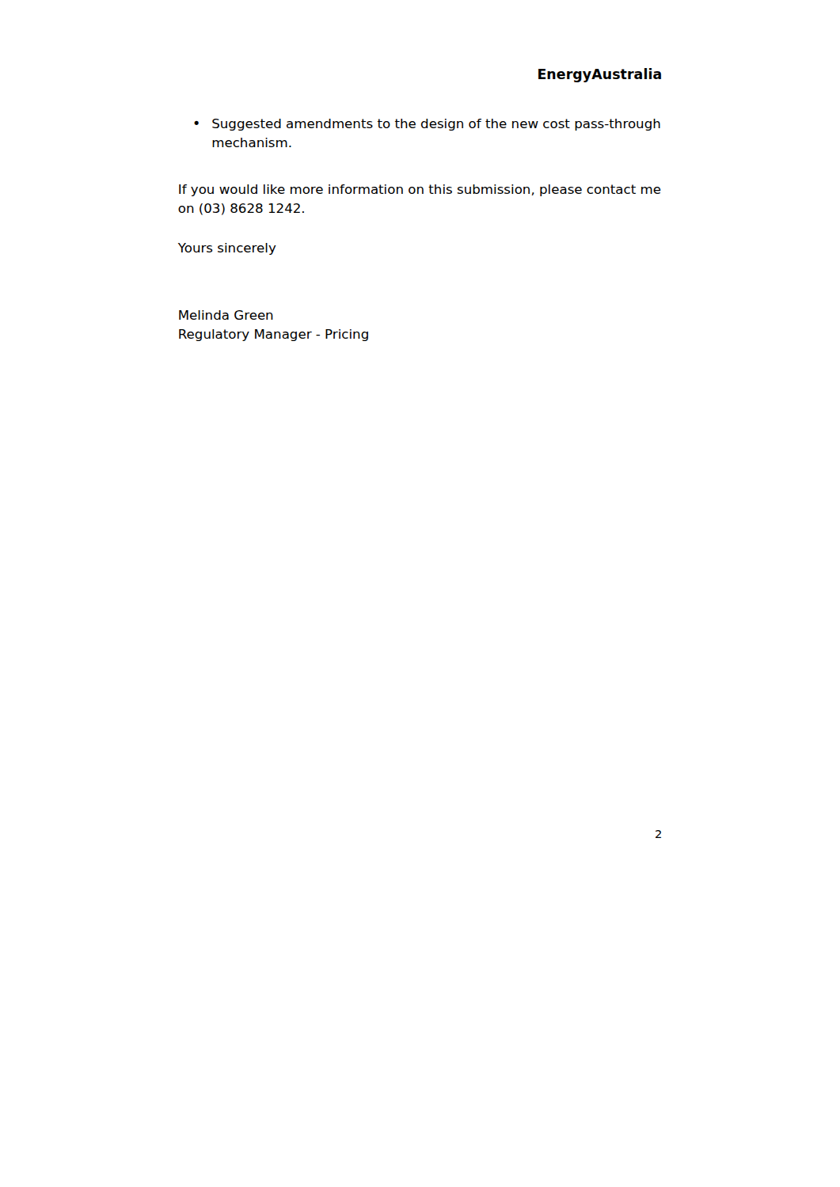EnergyAustralia
Suggested amendments to the design of the new cost pass-through mechanism.
If you would like more information on this submission, please contact me on (03) 8628 1242.
Yours sincerely
Melinda Green
Regulatory Manager - Pricing
2